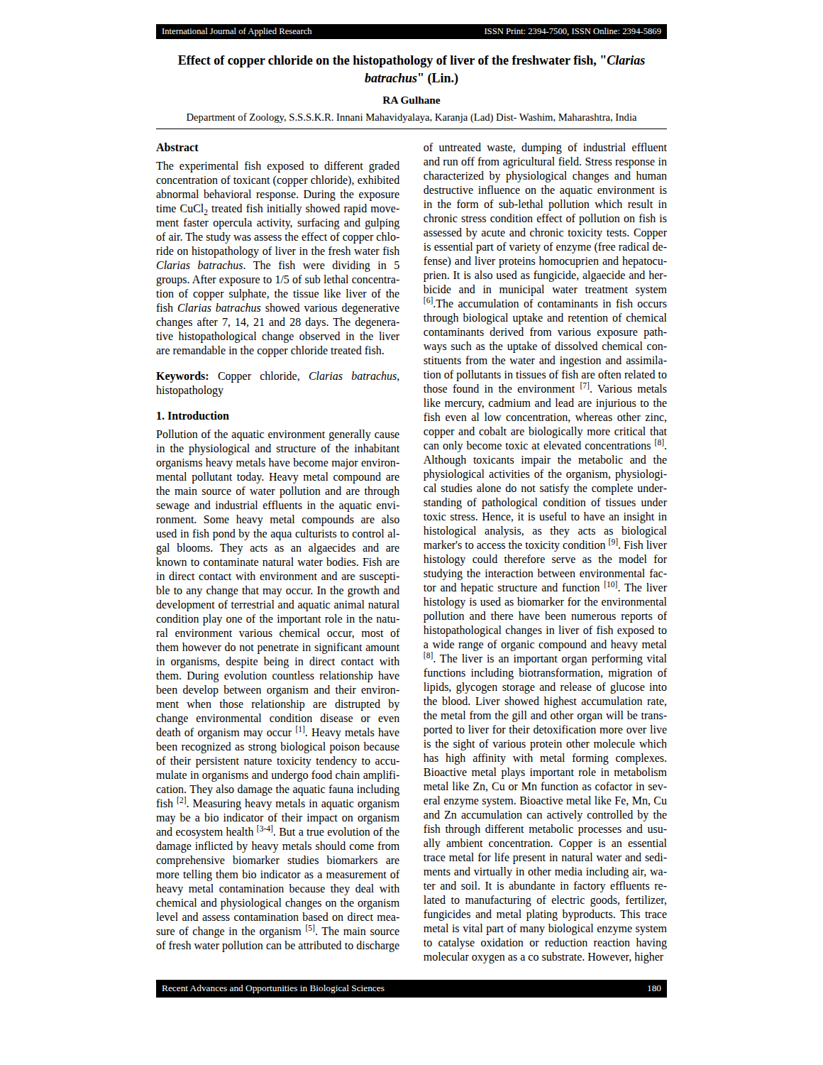International Journal of Applied Research ISSN Print: 2394-7500, ISSN Online: 2394-5869
Effect of copper chloride on the histopathology of liver of the freshwater fish, "Clarias batrachus" (Lin.)
RA Gulhane
Department of Zoology, S.S.S.K.R. Innani Mahavidyalaya, Karanja (Lad) Dist- Washim, Maharashtra, India
Abstract
The experimental fish exposed to different graded concentration of toxicant (copper chloride), exhibited abnormal behavioral response. During the exposure time CuCl2 treated fish initially showed rapid movement faster opercula activity, surfacing and gulping of air. The study was assess the effect of copper chloride on histopathology of liver in the fresh water fish Clarias batrachus. The fish were dividing in 5 groups. After exposure to 1/5 of sub lethal concentration of copper sulphate, the tissue like liver of the fish Clarias batrachus showed various degenerative changes after 7, 14, 21 and 28 days. The degenerative histopathological change observed in the liver are remandable in the copper chloride treated fish.
Keywords: Copper chloride, Clarias batrachus, histopathology
1. Introduction
Pollution of the aquatic environment generally cause in the physiological and structure of the inhabitant organisms heavy metals have become major environmental pollutant today. Heavy metal compound are the main source of water pollution and are through sewage and industrial effluents in the aquatic environment. Some heavy metal compounds are also used in fish pond by the aqua culturists to control algal blooms. They acts as an algaecides and are known to contaminate natural water bodies. Fish are in direct contact with environment and are susceptible to any change that may occur. In the growth and development of terrestrial and aquatic animal natural condition play one of the important role in the natural environment various chemical occur, most of them however do not penetrate in significant amount in organisms, despite being in direct contact with them. During evolution countless relationship have been develop between organism and their environment when those relationship are distrupted by change environmental condition disease or even death of organism may occur [1]. Heavy metals have been recognized as strong biological poison because of their persistent nature toxicity tendency to accumulate in organisms and undergo food chain amplification. They also damage the aquatic fauna including fish [2]. Measuring heavy metals in aquatic organism may be a bio indicator of their impact on organism and ecosystem health [3-4]. But a true evolution of the damage inflicted by heavy metals should come from comprehensive biomarker studies biomarkers are more telling them bio indicator as a measurement of heavy metal contamination because they deal with chemical and physiological changes on the organism level and assess contamination based on direct measure of change in the organism [5]. The main source of fresh water pollution can be attributed to discharge of untreated waste, dumping of industrial effluent and run off from agricultural field. Stress response in characterized by physiological changes and human destructive influence on the aquatic environment is in the form of sub-lethal pollution which result in chronic stress condition effect of pollution on fish is assessed by acute and chronic toxicity tests. Copper is essential part of variety of enzyme (free radical defense) and liver proteins homocuprien and hepatocuprien. It is also used as fungicide, algaecide and herbicide and in municipal water treatment system [6].The accumulation of contaminants in fish occurs through biological uptake and retention of chemical contaminants derived from various exposure pathways such as the uptake of dissolved chemical constituents from the water and ingestion and assimilation of pollutants in tissues of fish are often related to those found in the environment [7]. Various metals like mercury, cadmium and lead are injurious to the fish even al low concentration, whereas other zinc, copper and cobalt are biologically more critical that can only become toxic at elevated concentrations [8]. Although toxicants impair the metabolic and the physiological activities of the organism, physiological studies alone do not satisfy the complete understanding of pathological condition of tissues under toxic stress. Hence, it is useful to have an insight in histological analysis, as they acts as biological marker's to access the toxicity condition [9]. Fish liver histology could therefore serve as the model for studying the interaction between environmental factor and hepatic structure and function [10]. The liver histology is used as biomarker for the environmental pollution and there have been numerous reports of histopathological changes in liver of fish exposed to a wide range of organic compound and heavy metal [8]. The liver is an important organ performing vital functions including biotransformation, migration of lipids, glycogen storage and release of glucose into the blood. Liver showed highest accumulation rate, the metal from the gill and other organ will be transported to liver for their detoxification more over live is the sight of various protein other molecule which has high affinity with metal forming complexes. Bioactive metal plays important role in metabolism metal like Zn, Cu or Mn function as cofactor in several enzyme system. Bioactive metal like Fe, Mn, Cu and Zn accumulation can actively controlled by the fish through different metabolic processes and usually ambient concentration. Copper is an essential trace metal for life present in natural water and sediments and virtually in other media including air, water and soil. It is abundante in factory effluents related to manufacturing of electric goods, fertilizer, fungicides and metal plating byproducts. This trace metal is vital part of many biological enzyme system to catalyse oxidation or reduction reaction having molecular oxygen as a co substrate. However, higher
Recent Advances and Opportunities in Biological Sciences 180